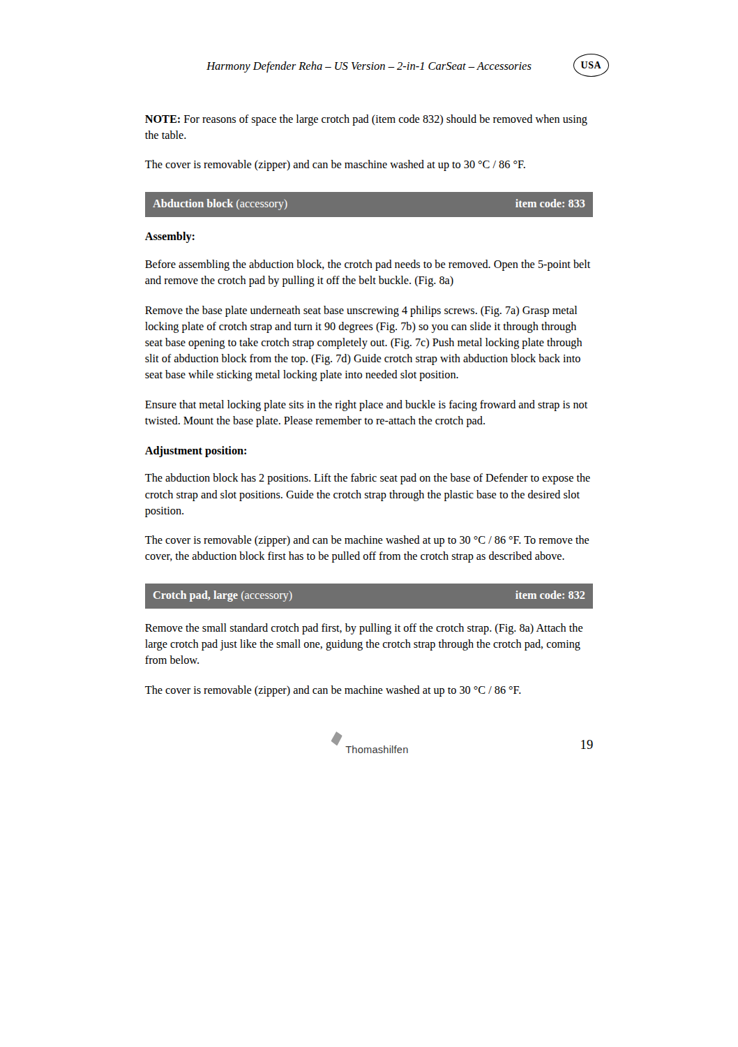Harmony Defender Reha – US Version – 2-in-1 CarSeat – Accessories USA
NOTE: For reasons of space the large crotch pad (item code 832) should be removed when using the table.
The cover is removable (zipper) and can be maschine washed at up to 30 °C / 86 °F.
Abduction block (accessory) item code: 833
Assembly:
Before assembling the abduction block, the crotch pad needs to be removed. Open the 5-point belt and remove the crotch pad by pulling it off the belt buckle. (Fig. 8a)
Remove the base plate underneath seat base unscrewing 4 philips screws. (Fig. 7a) Grasp metal locking plate of crotch strap and turn it 90 degrees (Fig. 7b) so you can slide it through through seat base opening to take crotch strap completely out. (Fig. 7c) Push metal locking plate through slit of abduction block from the top. (Fig. 7d) Guide crotch strap with abduction block back into seat base while sticking metal locking plate into needed slot position.
Ensure that metal locking plate sits in the right place and buckle is facing froward and strap is not twisted. Mount the base plate. Please remember to re-attach the crotch pad.
Adjustment position:
The abduction block has 2 positions. Lift the fabric seat pad on the base of Defender to expose the crotch strap and slot positions. Guide the crotch strap through the plastic base to the desired slot position.
The cover is removable (zipper) and can be machine washed at up to 30 °C / 86 °F. To remove the cover, the abduction block first has to be pulled off from the crotch strap as described above.
Crotch pad, large (accessory) item code: 832
Remove the small standard crotch pad first, by pulling it off the crotch strap. (Fig. 8a) Attach the large crotch pad just like the small one, guidung the crotch strap through the crotch pad, coming from below.
The cover is removable (zipper) and can be machine washed at up to 30 °C / 86 °F.
Thomashilfen
19